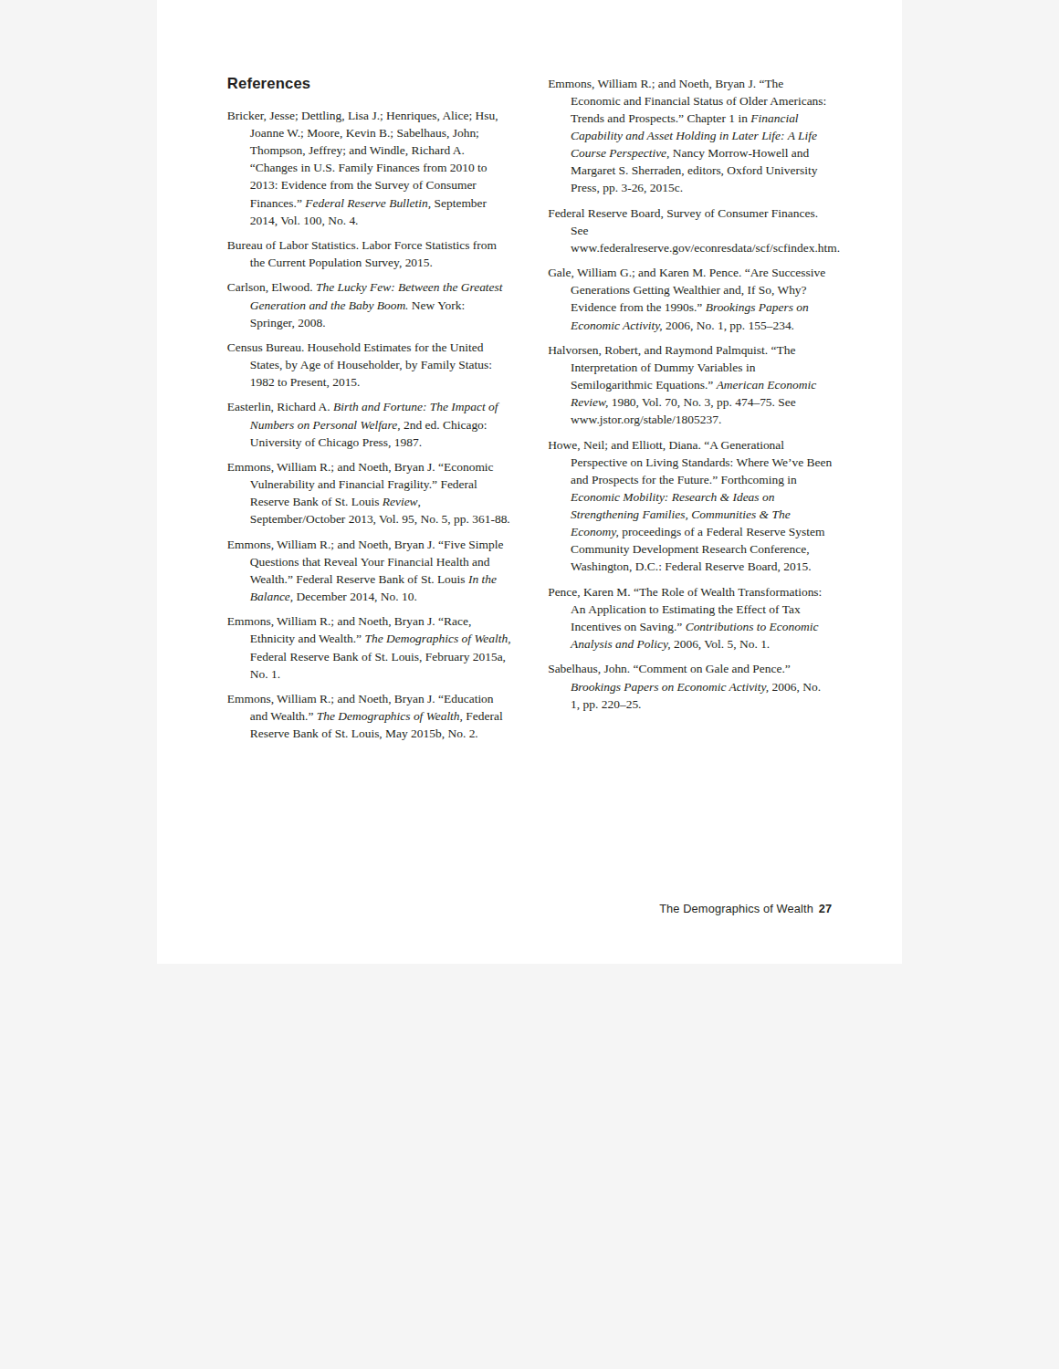References
Bricker, Jesse; Dettling, Lisa J.; Henriques, Alice; Hsu, Joanne W.; Moore, Kevin B.; Sabelhaus, John; Thompson, Jeffrey; and Windle, Richard A. “Changes in U.S. Family Finances from 2010 to 2013: Evidence from the Survey of Consumer Finances.” Federal Reserve Bulletin, September 2014, Vol. 100, No. 4.
Bureau of Labor Statistics. Labor Force Statistics from the Current Population Survey, 2015.
Carlson, Elwood. The Lucky Few: Between the Greatest Generation and the Baby Boom. New York: Springer, 2008.
Census Bureau. Household Estimates for the United States, by Age of Householder, by Family Status: 1982 to Present, 2015.
Easterlin, Richard A. Birth and Fortune: The Impact of Numbers on Personal Welfare, 2nd ed. Chicago: University of Chicago Press, 1987.
Emmons, William R.; and Noeth, Bryan J. “Economic Vulnerability and Financial Fragility.” Federal Reserve Bank of St. Louis Review, September/October 2013, Vol. 95, No. 5, pp. 361-88.
Emmons, William R.; and Noeth, Bryan J. “Five Simple Questions that Reveal Your Financial Health and Wealth.” Federal Reserve Bank of St. Louis In the Balance, December 2014, No. 10.
Emmons, William R.; and Noeth, Bryan J. “Race, Ethnicity and Wealth.” The Demographics of Wealth, Federal Reserve Bank of St. Louis, February 2015a, No. 1.
Emmons, William R.; and Noeth, Bryan J. “Education and Wealth.” The Demographics of Wealth, Federal Reserve Bank of St. Louis, May 2015b, No. 2.
Emmons, William R.; and Noeth, Bryan J. “The Economic and Financial Status of Older Americans: Trends and Prospects.” Chapter 1 in Financial Capability and Asset Holding in Later Life: A Life Course Perspective, Nancy Morrow-Howell and Margaret S. Sherraden, editors, Oxford University Press, pp. 3-26, 2015c.
Federal Reserve Board, Survey of Consumer Finances. See www.federalreserve.gov/econresdata/scf/scfindex.htm.
Gale, William G.; and Karen M. Pence. “Are Successive Generations Getting Wealthier and, If So, Why? Evidence from the 1990s.” Brookings Papers on Economic Activity, 2006, No. 1, pp. 155–234.
Halvorsen, Robert, and Raymond Palmquist. “The Interpretation of Dummy Variables in Semilogarithmic Equations.” American Economic Review, 1980, Vol. 70, No. 3, pp. 474–75. See www.jstor.org/stable/1805237.
Howe, Neil; and Elliott, Diana. “A Generational Perspective on Living Standards: Where We’ve Been and Prospects for the Future.” Forthcoming in Economic Mobility: Research & Ideas on Strengthening Families, Communities & The Economy, proceedings of a Federal Reserve System Community Development Research Conference, Washington, D.C.: Federal Reserve Board, 2015.
Pence, Karen M. “The Role of Wealth Transformations: An Application to Estimating the Effect of Tax Incentives on Saving.” Contributions to Economic Analysis and Policy, 2006, Vol. 5, No. 1.
Sabelhaus, John. “Comment on Gale and Pence.” Brookings Papers on Economic Activity, 2006, No. 1, pp. 220–25.
The Demographics of Wealth27